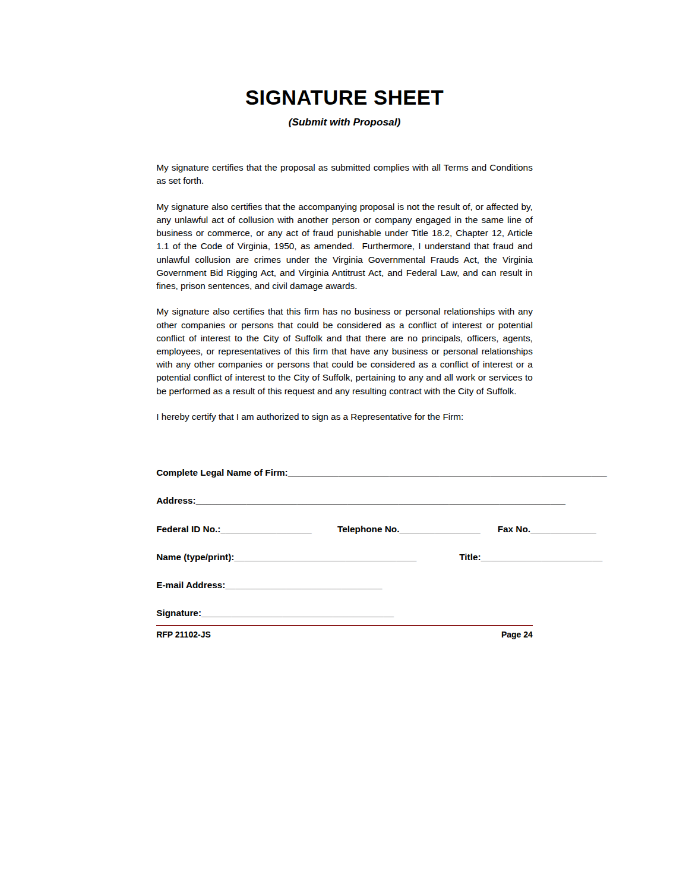SIGNATURE SHEET
(Submit with Proposal)
My signature certifies that the proposal as submitted complies with all Terms and Conditions as set forth.
My signature also certifies that the accompanying proposal is not the result of, or affected by, any unlawful act of collusion with another person or company engaged in the same line of business or commerce, or any act of fraud punishable under Title 18.2, Chapter 12, Article 1.1 of the Code of Virginia, 1950, as amended. Furthermore, I understand that fraud and unlawful collusion are crimes under the Virginia Governmental Frauds Act, the Virginia Government Bid Rigging Act, and Virginia Antitrust Act, and Federal Law, and can result in fines, prison sentences, and civil damage awards.
My signature also certifies that this firm has no business or personal relationships with any other companies or persons that could be considered as a conflict of interest or potential conflict of interest to the City of Suffolk and that there are no principals, officers, agents, employees, or representatives of this firm that have any business or personal relationships with any other companies or persons that could be considered as a conflict of interest or a potential conflict of interest to the City of Suffolk, pertaining to any and all work or services to be performed as a result of this request and any resulting contract with the City of Suffolk.
I hereby certify that I am authorized to sign as a Representative for the Firm:
Complete Legal Name of Firm:_______________________________________________________________
Address:_________________________________________________________________________
Federal ID No.:__________________ Telephone No.________________ Fax No._____________
Name (type/print):____________________________________ Title:________________________
E-mail Address:_______________________________
Signature:______________________________________
RFP 21102-JS Page 24